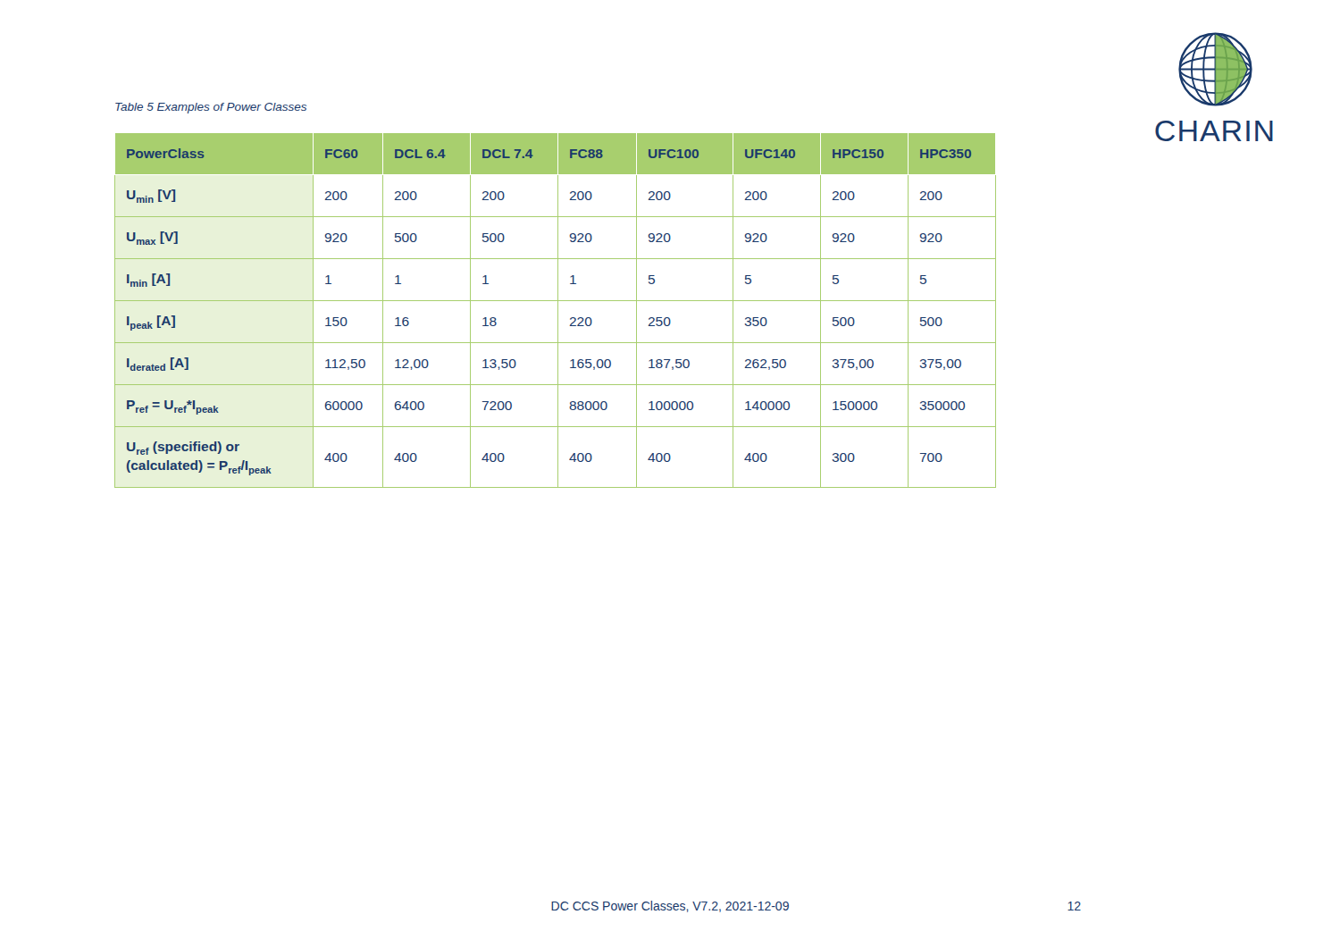CHARIN
Table 5 Examples of Power Classes
| PowerClass | FC60 | DCL 6.4 | DCL 7.4 | FC88 | UFC100 | UFC140 | HPC150 | HPC350 |
| --- | --- | --- | --- | --- | --- | --- | --- | --- |
| U min [V] | 200 | 200 | 200 | 200 | 200 | 200 | 200 | 200 |
| U max [V] | 920 | 500 | 500 | 920 | 920 | 920 | 920 | 920 |
| I min [A] | 1 | 1 | 1 | 1 | 5 | 5 | 5 | 5 |
| I peak [A] | 150 | 16 | 18 | 220 | 250 | 350 | 500 | 500 |
| I derated [A] | 112,50 | 12,00 | 13,50 | 165,00 | 187,50 | 262,50 | 375,00 | 375,00 |
| P ref = U ref *I peak | 60000 | 6400 | 7200 | 88000 | 100000 | 140000 | 150000 | 350000 |
| U ref (specified) or (calculated) = P ref /I peak | 400 | 400 | 400 | 400 | 400 | 400 | 300 | 700 |
DC CCS Power Classes, V7.2, 2021-12-09
12